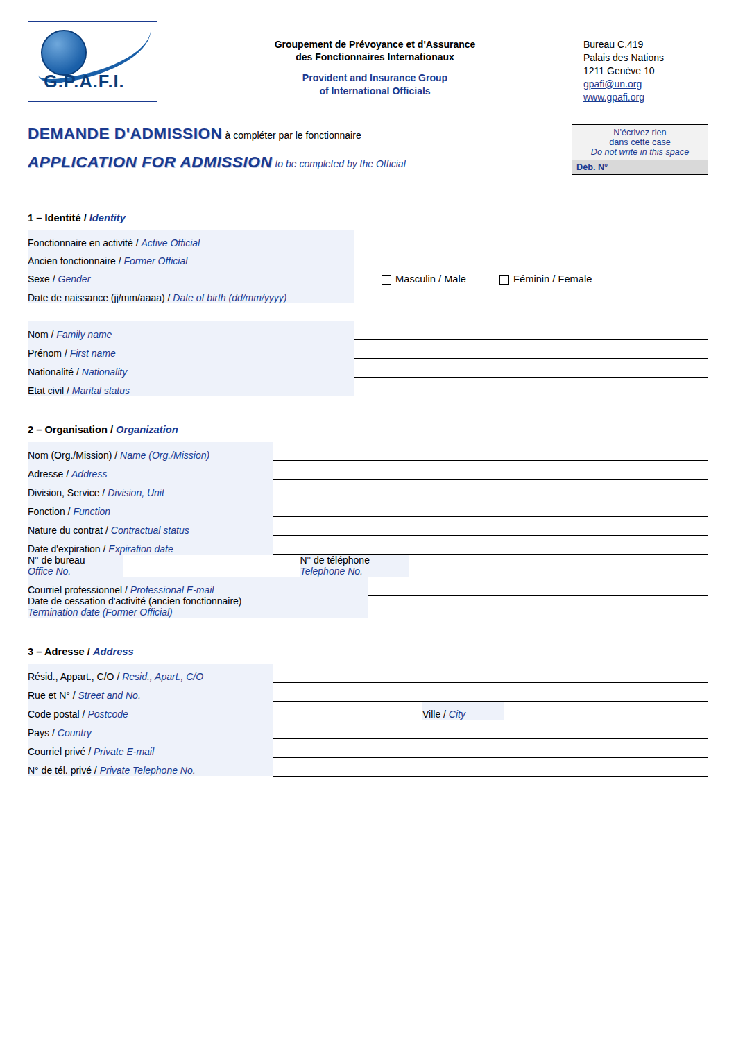G.P.A.F.I.
Groupement de Prévoyance et d'Assurance
des Fonctionnaires Internationaux
Provident and Insurance Group
of International Officials
Bureau C.419
Palais des Nations
1211 Genève 10
gpafi@un.org
www.gpafi.org
DEMANDE D'ADMISSION à compléter par le fonctionnaire
APPLICATION FOR ADMISSION to be completed by the Official
N'écrivez rien
dans cette case
Do not write in this space
Déb. N°
1 – Identité / Identity
| Fonctionnaire en activité / Active Official | | |
| Ancien fonctionnaire / Former Official | | |
| Sexe / Gender | | Masculin / Male Féminin / Female |
| Date de naissance (jj/mm/aaaa) / Date of birth (dd/mm/yyyy) | | |
| Nom / Family name | |
| Prénom / First name | |
| Nationalité / Nationality | |
| Etat civil / Marital status | |
2 – Organisation / Organization
| Nom (Org./Mission) / Name (Org./Mission) | |
| Adresse / Address | |
| Division, Service / Division, Unit | |
| Fonction / Function | |
| Nature du contrat / Contractual status | |
| Date d'expiration / Expiration date | |
| N° de bureau Office No. | | N° de téléphone Telephone No. | |
| Courriel professionnel / Professional E-mail | |
| Date de cessation d'activité (ancien fonctionnaire) Termination date (Former Official) | |
3 – Adresse / Address
| Résid., Appart., C/O / Resid., Apart., C/O | |
| Rue et N° / Street and No. | |
| Code postal / Postcode | | Ville / City | |
| Pays / Country | |
| Courriel privé / Private E-mail | |
| N° de tél. privé / Private Telephone No. | |